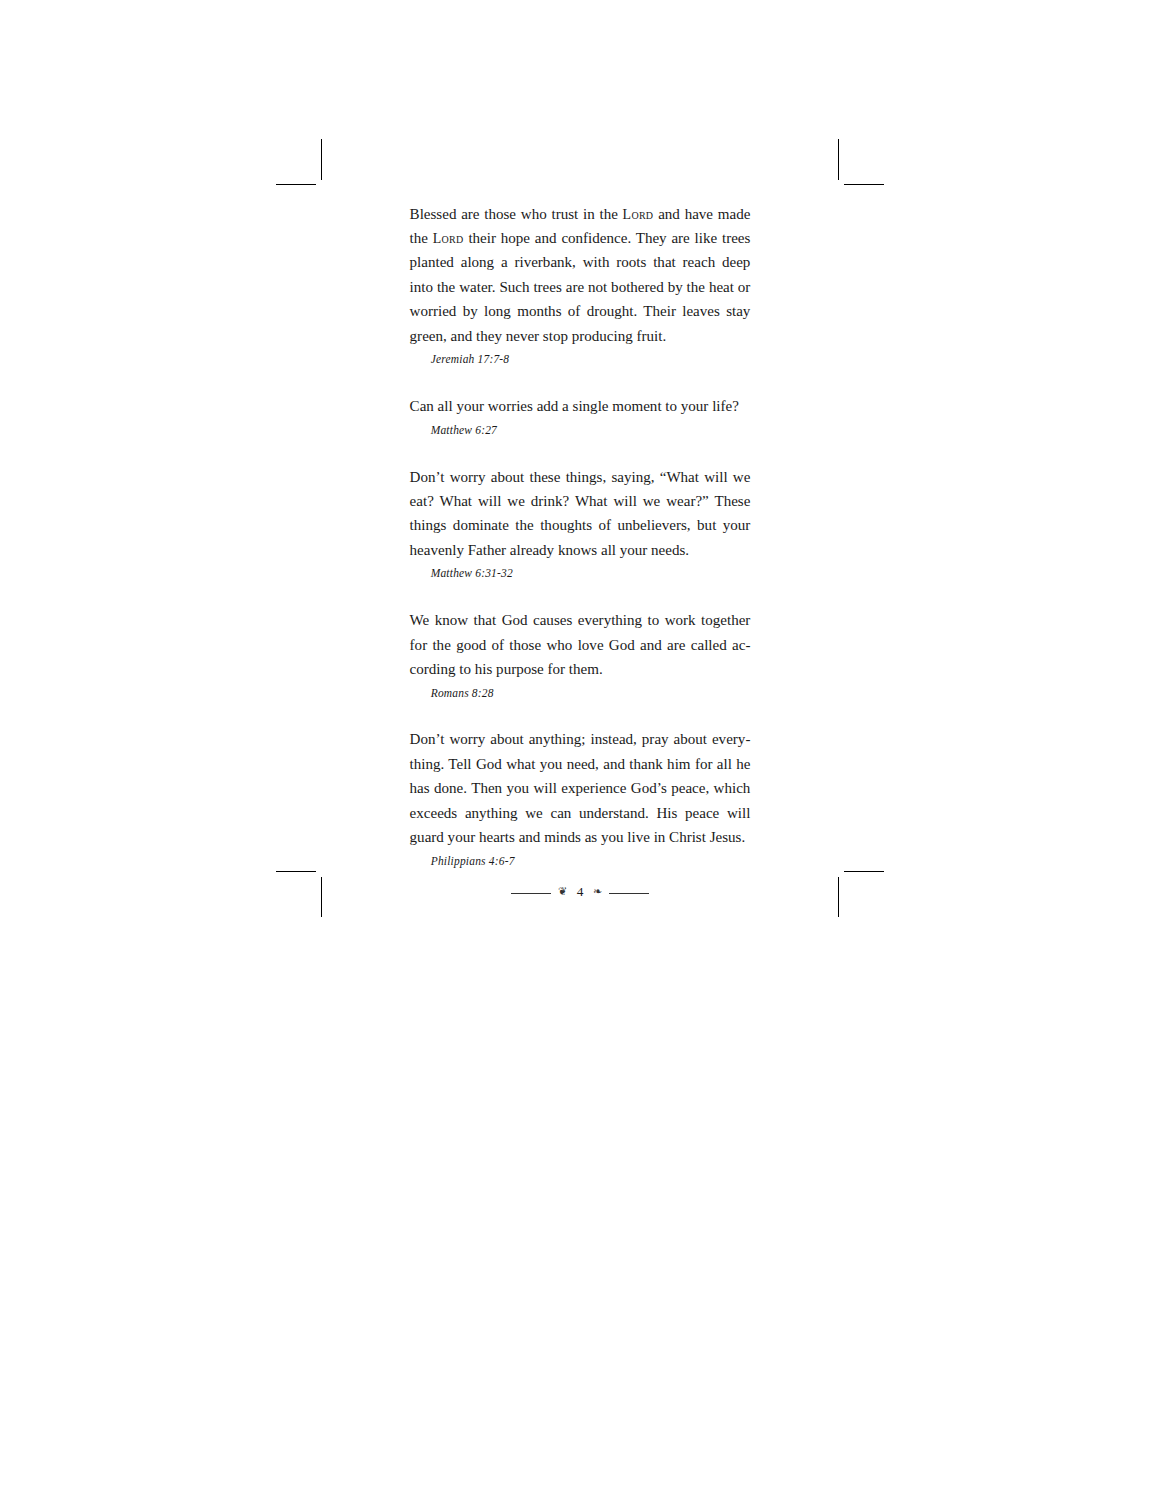Blessed are those who trust in the Lord and have made the Lord their hope and confidence. They are like trees planted along a riverbank, with roots that reach deep into the water. Such trees are not bothered by the heat or worried by long months of drought. Their leaves stay green, and they never stop producing fruit.
Jeremiah 17:7-8
Can all your worries add a single moment to your life?
Matthew 6:27
Don’t worry about these things, saying, “What will we eat? What will we drink? What will we wear?” These things dominate the thoughts of unbelievers, but your heavenly Father already knows all your needs.
Matthew 6:31-32
We know that God causes everything to work together for the good of those who love God and are called according to his purpose for them.
Romans 8:28
Don’t worry about anything; instead, pray about everything. Tell God what you need, and thank him for all he has done. Then you will experience God’s peace, which exceeds anything we can understand. His peace will guard your hearts and minds as you live in Christ Jesus.
Philippians 4:6-7
❦4❧